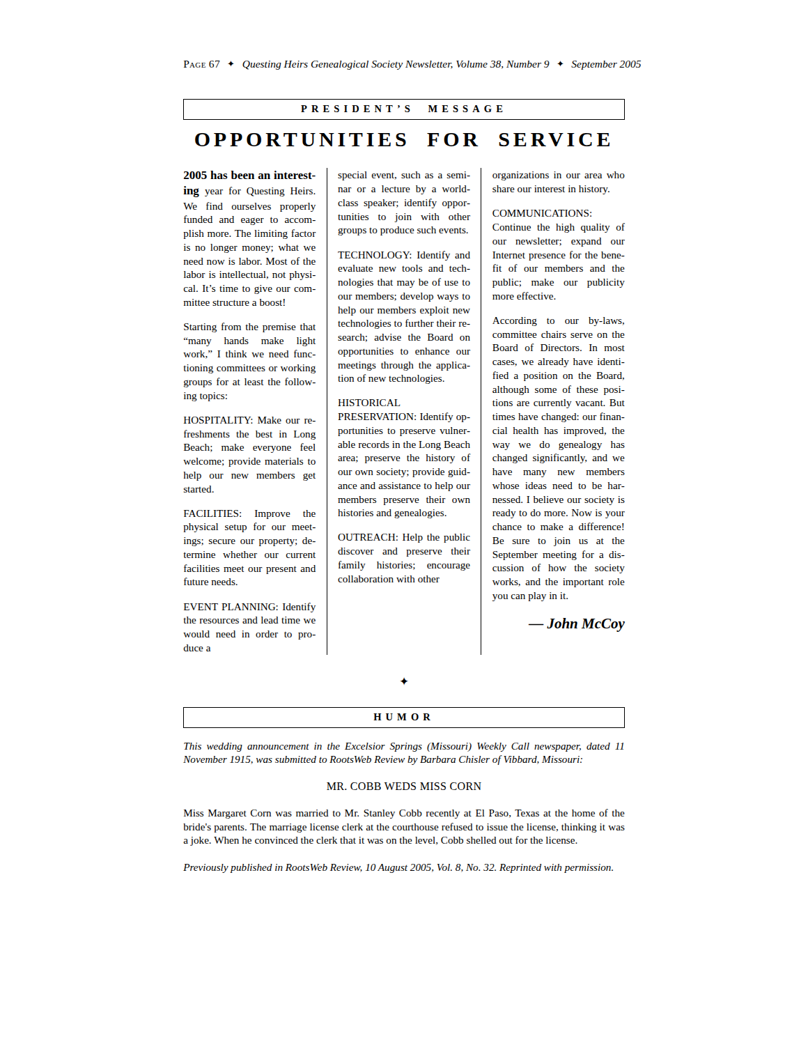Page 67 ✦ Questing Heirs Genealogical Society Newsletter, Volume 38, Number 9 ✦ September 2005
PRESIDENT’S MESSAGE
OPPORTUNITIES FOR SERVICE
2005 has been an interesting year for Questing Heirs. We find ourselves properly funded and eager to accomplish more. The limiting factor is no longer money; what we need now is labor. Most of the labor is intellectual, not physical. It’s time to give our committee structure a boost!
Starting from the premise that “many hands make light work,” I think we need functioning committees or working groups for at least the following topics:
HOSPITALITY: Make our refreshments the best in Long Beach; make everyone feel welcome; provide materials to help our new members get started.
FACILITIES: Improve the physical setup for our meetings; secure our property; determine whether our current facilities meet our present and future needs.
EVENT PLANNING: Identify the resources and lead time we would need in order to produce a
special event, such as a seminar or a lecture by a world-class speaker; identify opportunities to join with other groups to produce such events.
TECHNOLOGY: Identify and evaluate new tools and technologies that may be of use to our members; develop ways to help our members exploit new technologies to further their research; advise the Board on opportunities to enhance our meetings through the application of new technologies.
HISTORICAL PRESERVATION: Identify opportunities to preserve vulnerable records in the Long Beach area; preserve the history of our own society; provide guidance and assistance to help our members preserve their own histories and genealogies.
OUTREACH: Help the public discover and preserve their family histories; encourage collaboration with other
organizations in our area who share our interest in history.
COMMUNICATIONS: Continue the high quality of our newsletter; expand our Internet presence for the benefit of our members and the public; make our publicity more effective.
According to our by-laws, committee chairs serve on the Board of Directors. In most cases, we already have identified a position on the Board, although some of these positions are currently vacant. But times have changed: our financial health has improved, the way we do genealogy has changed significantly, and we have many new members whose ideas need to be harnessed. I believe our society is ready to do more. Now is your chance to make a difference! Be sure to join us at the September meeting for a discussion of how the society works, and the important role you can play in it.
— John McCoy
✦
HUMOR
This wedding announcement in the Excelsior Springs (Missouri) Weekly Call newspaper, dated 11 November 1915, was submitted to RootsWeb Review by Barbara Chisler of Vibbard, Missouri:
MR. COBB WEDS MISS CORN
Miss Margaret Corn was married to Mr. Stanley Cobb recently at El Paso, Texas at the home of the bride's parents. The marriage license clerk at the courthouse refused to issue the license, thinking it was a joke. When he convinced the clerk that it was on the level, Cobb shelled out for the license.
Previously published in RootsWeb Review, 10 August 2005, Vol. 8, No. 32. Reprinted with permission.